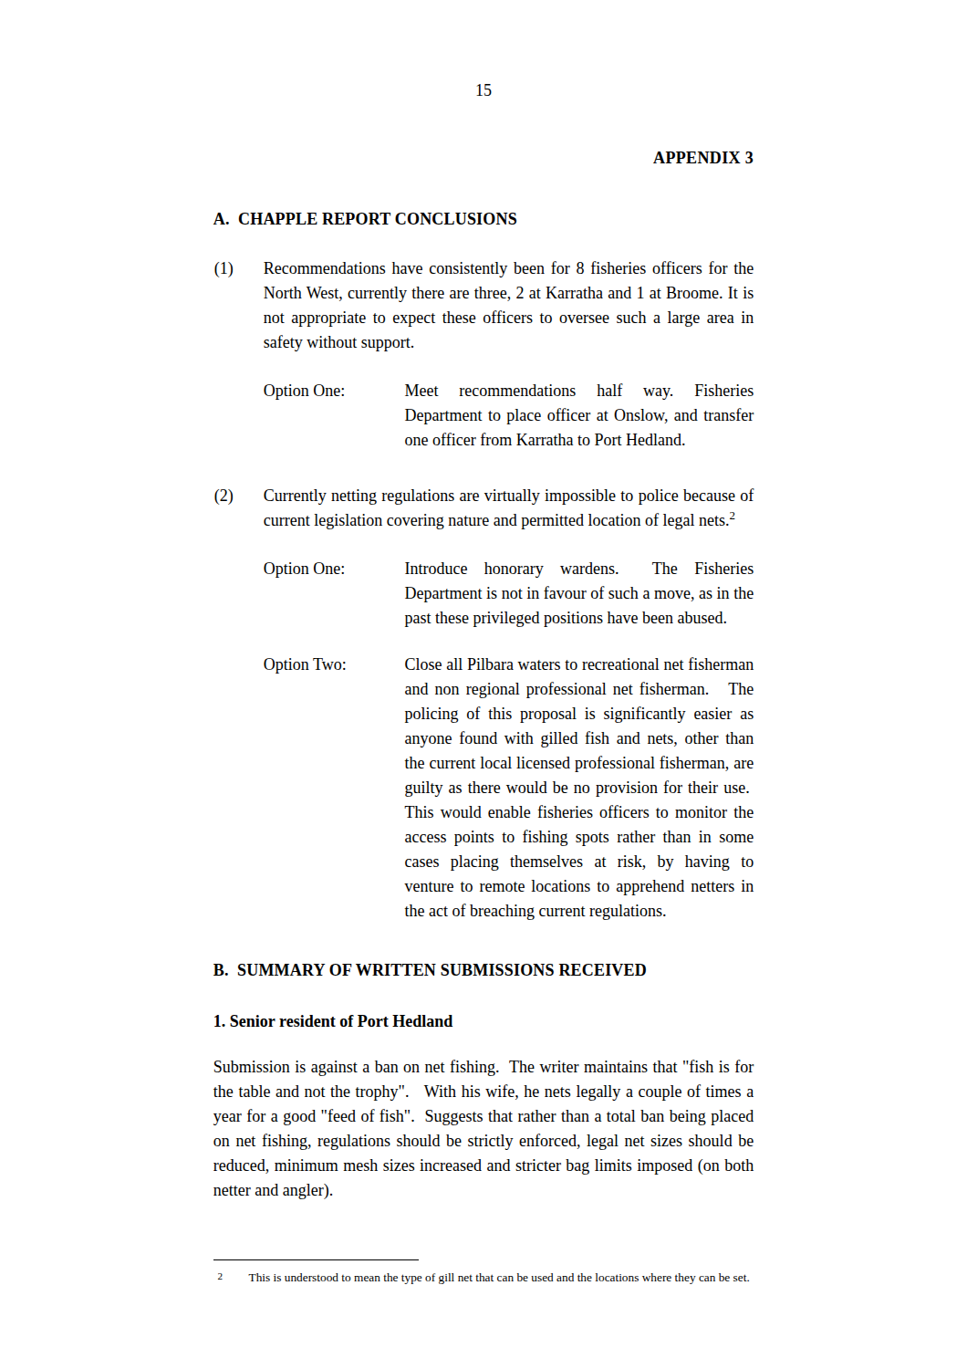15
APPENDIX 3
A. CHAPPLE REPORT CONCLUSIONS
(1)
Recommendations have consistently been for 8 fisheries officers for the North West, currently there are three, 2 at Karratha and 1 at Broome. It is not appropriate to expect these officers to oversee such a large area in safety without support.
Option One:
Meet recommendations half way. Fisheries Department to place officer at Onslow, and transfer one officer from Karratha to Port Hedland.
(2)
Currently netting regulations are virtually impossible to police because of current legislation covering nature and permitted location of legal nets.2
Option One:
Introduce honorary wardens. The Fisheries Department is not in favour of such a move, as in the past these privileged positions have been abused.
Option Two:
Close all Pilbara waters to recreational net fisherman and non regional professional net fisherman. The policing of this proposal is significantly easier as anyone found with gilled fish and nets, other than the current local licensed professional fisherman, are guilty as there would be no provision for their use. This would enable fisheries officers to monitor the access points to fishing spots rather than in some cases placing themselves at risk, by having to venture to remote locations to apprehend netters in the act of breaching current regulations.
B. SUMMARY OF WRITTEN SUBMISSIONS RECEIVED
1. Senior resident of Port Hedland
Submission is against a ban on net fishing. The writer maintains that "fish is for the table and not the trophy". With his wife, he nets legally a couple of times a year for a good "feed of fish". Suggests that rather than a total ban being placed on net fishing, regulations should be strictly enforced, legal net sizes should be reduced, minimum mesh sizes increased and stricter bag limits imposed (on both netter and angler).
2
This is understood to mean the type of gill net that can be used and the locations where they can be set.